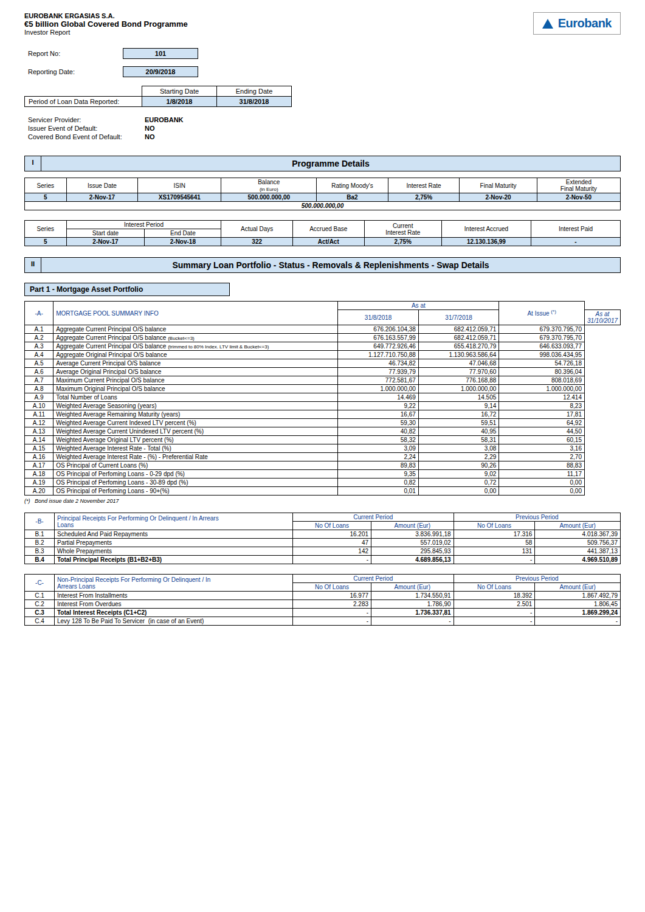EUROBANK ERGASIAS S.A.
€5 billion Global Covered Bond Programme
Investor Report
Eurobank
| Report No: | 101 |
| Reporting Date: | 20/9/2018 |
| | Starting Date | Ending Date |
| Period of Loan Data Reported: | 1/8/2018 | 31/8/2018 |
| Servicer Provider: | EUROBANK |
| Issuer Event of Default: | NO |
| Covered Bond Event of Default: | NO |
I
Programme Details
| Series | Issue Date | ISIN | Balance (in Euro) | Rating Moody's | Interest Rate | Final Maturity | Extended Final Maturity |
| --- | --- | --- | --- | --- | --- | --- | --- |
| 5 | 2-Nov-17 | XS1709545641 | 500.000.000,00 | Ba2 | 2,75% | 2-Nov-20 | 2-Nov-50 |
| 500.000.000,00 |
| Series | Interest Period | Actual Days | Accrued Base | Current Interest Rate | Interest Accrued | Interest Paid |
| --- | --- | --- | --- | --- | --- | --- |
| Start date | End Date |
| 5 | 2-Nov-17 | 2-Nov-18 | 322 | Act/Act | 2,75% | 12.130.136,99 | - |
II
Summary Loan Portfolio - Status - Removals & Replenishments - Swap Details
Part 1 - Mortgage Asset Portfolio
| -A- | MORTGAGE POOL SUMMARY INFO | As at | At Issue (*) |
| --- | --- | --- | --- |
| 31/8/2018 | 31/7/2018 | As at 31/10/2017 |
| A.1 | Aggregate Current Principal O/S balance | 676.206.104,38 | 682.412.059,71 | 679.370.795,70 |
| A.2 | Aggregate Current Principal O/S balance (Bucket<=3) | 676.163.557,99 | 682.412.059,71 | 679.370.795,70 |
| A.3 | Aggregate Current Principal O/S balance (trimmed to 80% Index. LTV limit & Bucket<=3) | 649.772.926,46 | 655.418.270,79 | 646.633.093,77 |
| A.4 | Aggregate Original Principal O/S balance | 1.127.710.750,88 | 1.130.963.586,64 | 998.036.434,95 |
| A.5 | Average Current Principal O/S balance | 46.734,82 | 47.046,68 | 54.726,18 |
| A.6 | Average Original Principal O/S balance | 77.939,79 | 77.970,60 | 80.396,04 |
| A.7 | Maximum Current Principal O/S balance | 772.581,67 | 776.168,88 | 808.018,69 |
| A.8 | Maximum Original Principal O/S balance | 1.000.000,00 | 1.000.000,00 | 1.000.000,00 |
| A.9 | Total Number of Loans | 14.469 | 14.505 | 12.414 |
| A.10 | Weighted Average Seasoning (years) | 9,22 | 9,14 | 8,23 |
| A.11 | Weighted Average Remaining Maturity (years) | 16,67 | 16,72 | 17,81 |
| A.12 | Weighted Average Current Indexed LTV percent (%) | 59,30 | 59,51 | 64,92 |
| A.13 | Weighted Average Current Unindexed LTV percent (%) | 40,82 | 40,95 | 44,50 |
| A.14 | Weighted Average Original LTV percent (%) | 58,32 | 58,31 | 60,15 |
| A.15 | Weighted Average Interest Rate - Total (%) | 3,09 | 3,08 | 3,16 |
| A.16 | Weighted Average Interest Rate - (%) - Preferential Rate | 2,24 | 2,29 | 2,70 |
| A.17 | OS Principal of Current Loans (%) | 89,83 | 90,26 | 88,83 |
| A.18 | OS Principal of Perfoming Loans - 0-29 dpd (%) | 9,35 | 9,02 | 11,17 |
| A.19 | OS Principal of Perfoming Loans - 30-89 dpd (%) | 0,82 | 0,72 | 0,00 |
| A.20 | OS Principal of Perfoming Loans - 90+(%) | 0,01 | 0,00 | 0,00 |
(*) Bond issue date 2 November 2017
| -B- | Principal Receipts For Performing Or Delinquent / In Arrears Loans | Current Period | Previous Period |
| --- | --- | --- | --- |
| No Of Loans | Amount (Eur) | No Of Loans | Amount (Eur) |
| B.1 | Scheduled And Paid Repayments | 16.201 | 3.836.991,18 | 17.316 | 4.018.367,39 |
| B.2 | Partial Prepayments | 47 | 557.019,02 | 58 | 509.756,37 |
| B.3 | Whole Prepayments | 142 | 295.845,93 | 131 | 441.387,13 |
| B.4 | Total Principal Receipts (B1+B2+B3) | - | 4.689.856,13 | - | 4.969.510,89 |
| -C- | Non-Principal Receipts For Performing Or Delinquent / In Arrears Loans | Current Period | Previous Period |
| --- | --- | --- | --- |
| No Of Loans | Amount (Eur) | No Of Loans | Amount (Eur) |
| C.1 | Interest From Installments | 16.977 | 1.734.550,91 | 18.392 | 1.867.492,79 |
| C.2 | Interest From Overdues | 2.283 | 1.786,90 | 2.501 | 1.806,45 |
| C.3 | Total Interest Receipts (C1+C2) | - | 1.736.337,81 | - | 1.869.299,24 |
| C.4 | Levy 128 To Be Paid To Servicer (in case of an Event) | - | - | - | - |